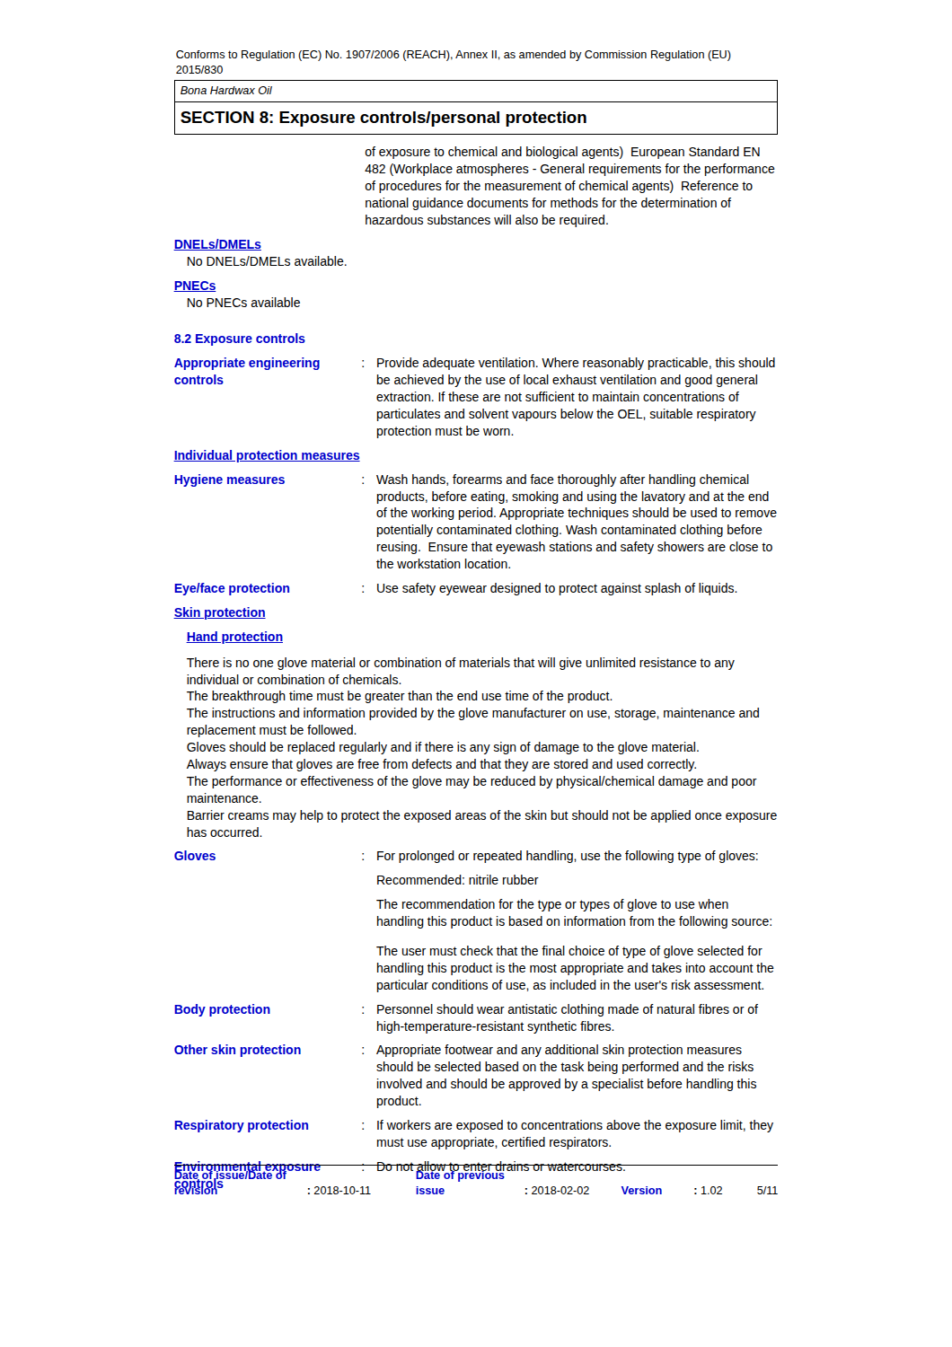Conforms to Regulation (EC) No. 1907/2006 (REACH), Annex II, as amended by Commission Regulation (EU) 2015/830
Bona Hardwax Oil
SECTION 8: Exposure controls/personal protection
of exposure to chemical and biological agents) European Standard EN 482 (Workplace atmospheres - General requirements for the performance of procedures for the measurement of chemical agents) Reference to national guidance documents for methods for the determination of hazardous substances will also be required.
| DNELs/DMELs | | |
No DNELs/DMELs available.
| PNECs | | |
No PNECs available
| 8.2 Exposure controls | | |
| Appropriate engineering controls | : | Provide adequate ventilation. Where reasonably practicable, this should be achieved by the use of local exhaust ventilation and good general extraction. If these are not sufficient to maintain concentrations of particulates and solvent vapours below the OEL, suitable respiratory protection must be worn. |
| Individual protection measures | | |
| Hygiene measures | : | Wash hands, forearms and face thoroughly after handling chemical products, before eating, smoking and using the lavatory and at the end of the working period. Appropriate techniques should be used to remove potentially contaminated clothing. Wash contaminated clothing before reusing. Ensure that eyewash stations and safety showers are close to the workstation location. |
| Eye/face protection | : | Use safety eyewear designed to protect against splash of liquids. |
| Skin protection | | |
Hand protection
There is no one glove material or combination of materials that will give unlimited resistance to any individual or combination of chemicals.
The breakthrough time must be greater than the end use time of the product.
The instructions and information provided by the glove manufacturer on use, storage, maintenance and replacement must be followed.
Gloves should be replaced regularly and if there is any sign of damage to the glove material.
Always ensure that gloves are free from defects and that they are stored and used correctly.
The performance or effectiveness of the glove may be reduced by physical/chemical damage and poor maintenance.
Barrier creams may help to protect the exposed areas of the skin but should not be applied once exposure has occurred.
| Gloves | : | For prolonged or repeated handling, use the following type of gloves: Recommended: nitrile rubber The recommendation for the type or types of glove to use when handling this product is based on information from the following source: The user must check that the final choice of type of glove selected for handling this product is the most appropriate and takes into account the particular conditions of use, as included in the user's risk assessment. |
| Body protection | : | Personnel should wear antistatic clothing made of natural fibres or of high-temperature-resistant synthetic fibres. |
| Other skin protection | : | Appropriate footwear and any additional skin protection measures should be selected based on the task being performed and the risks involved and should be approved by a specialist before handling this product. |
| Respiratory protection | : | If workers are exposed to concentrations above the exposure limit, they must use appropriate, certified respirators. |
| Environmental exposure controls | : | Do not allow to enter drains or watercourses. |
| Date of issue/Date of revision | : 2018-10-11 | Date of previous issue | : 2018-02-02 | Version | : 1.02 | 5/11 |